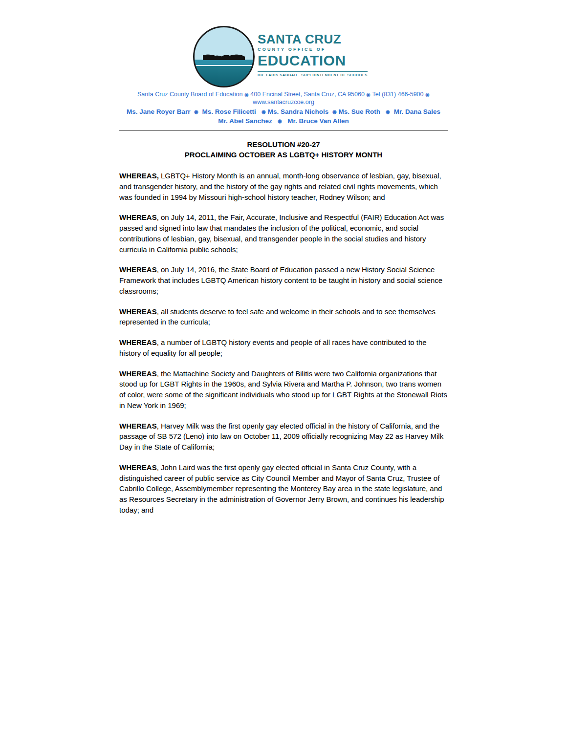SANTA CRUZ
COUNTY OFFICE OF
EDUCATION
DR. FARIS SABBAH · SUPERINTENDENT OF SCHOOLS
Santa Cruz County Board of Education ◉ 400 Encinal Street, Santa Cruz, CA 95060 ◉ Tel (831) 466-5900 ◉
www.santacruzcoe.org
Ms. Jane Royer Barr ◉ Ms. Rose Filicetti ◉ Ms. Sandra Nichols ◉ Ms. Sue Roth ◉ Mr. Dana Sales
Mr. Abel Sanchez ◉ Mr. Bruce Van Allen
RESOLUTION #20-27
PROCLAIMING OCTOBER AS LGBTQ+ HISTORY MONTH
WHEREAS, LGBTQ+ History Month is an annual, month-long observance of lesbian, gay, bisexual, and transgender history, and the history of the gay rights and related civil rights movements, which was founded in 1994 by Missouri high-school history teacher, Rodney Wilson; and
WHEREAS, on July 14, 2011, the Fair, Accurate, Inclusive and Respectful (FAIR) Education Act was passed and signed into law that mandates the inclusion of the political, economic, and social contributions of lesbian, gay, bisexual, and transgender people in the social studies and history curricula in California public schools;
WHEREAS, on July 14, 2016, the State Board of Education passed a new History Social Science Framework that includes LGBTQ American history content to be taught in history and social science classrooms;
WHEREAS, all students deserve to feel safe and welcome in their schools and to see themselves represented in the curricula;
WHEREAS, a number of LGBTQ history events and people of all races have contributed to the history of equality for all people;
WHEREAS, the Mattachine Society and Daughters of Bilitis were two California organizations that stood up for LGBT Rights in the 1960s, and Sylvia Rivera and Martha P. Johnson, two trans women of color, were some of the significant individuals who stood up for LGBT Rights at the Stonewall Riots in New York in 1969;
WHEREAS, Harvey Milk was the first openly gay elected official in the history of California, and the passage of SB 572 (Leno) into law on October 11, 2009 officially recognizing May 22 as Harvey Milk Day in the State of California;
WHEREAS, John Laird was the first openly gay elected official in Santa Cruz County, with a distinguished career of public service as City Council Member and Mayor of Santa Cruz, Trustee of Cabrillo College, Assemblymember representing the Monterey Bay area in the state legislature, and as Resources Secretary in the administration of Governor Jerry Brown, and continues his leadership today; and